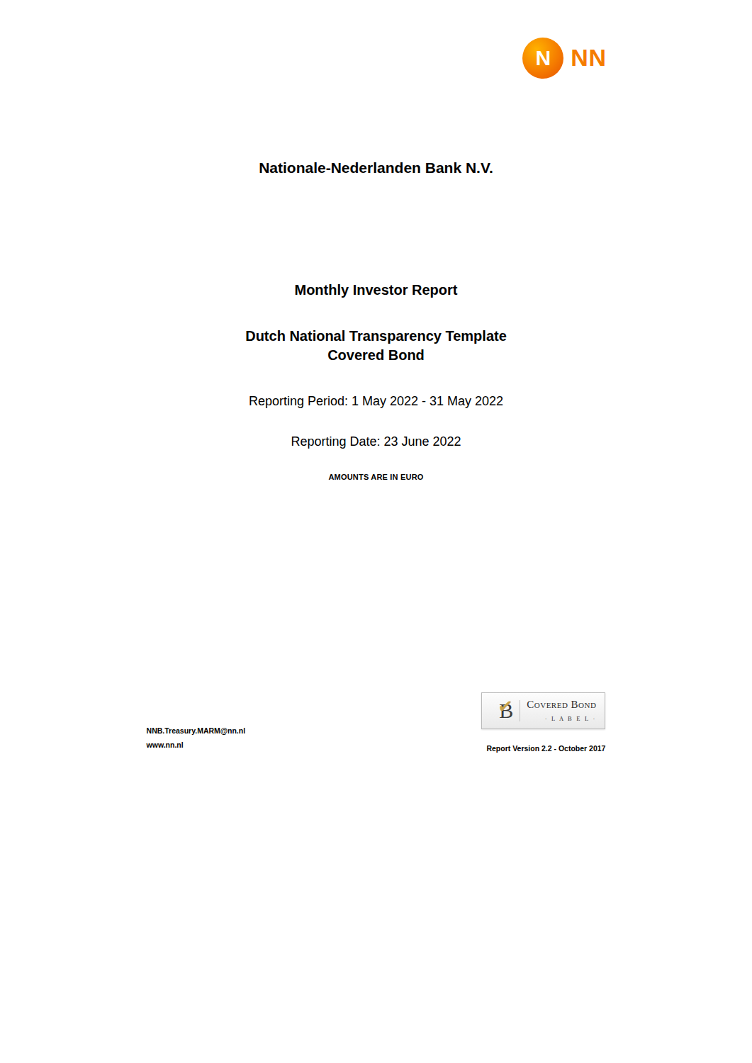NN
Nationale-Nederlanden Bank N.V.
Monthly Investor Report
Dutch National Transparency Template
Covered Bond
Reporting Period: 1 May 2022 - 31 May 2022
Reporting Date: 23 June 2022
AMOUNTS ARE IN EURO
| NNB.Treasury.MARM@nn.nl www.nn.nl | B ✓ Covered Bond · L A B E L · Report Version 2.2 - October 2017 |